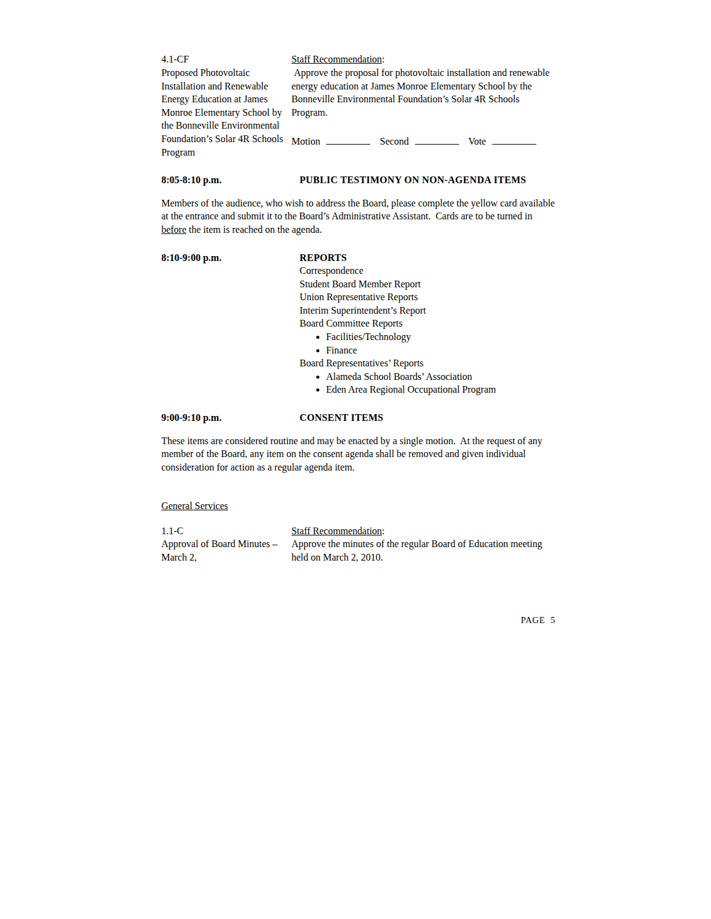| 4.1-CF Proposed Photovoltaic Installation and Renewable Energy Education at James Monroe Elementary School by the Bonneville Environmental Foundation’s Solar 4R Schools Program | Staff Recommendation : Approve the proposal for photovoltaic installation and renewable energy education at James Monroe Elementary School by the Bonneville Environmental Foundation’s Solar 4R Schools Program. Motion Second Vote |
8:05-8:10 p.m. PUBLIC TESTIMONY ON NON-AGENDA ITEMS
Members of the audience, who wish to address the Board, please complete the yellow card available at the entrance and submit it to the Board’s Administrative Assistant. Cards are to be turned in before the item is reached on the agenda.
8:10-9:00 p.m. REPORTS
Correspondence
Student Board Member Report
Union Representative Reports
Interim Superintendent’s Report
Board Committee Reports
Facilities/Technology
Finance
Board Representatives’ Reports
Alameda School Boards’ Association
Eden Area Regional Occupational Program
9:00-9:10 p.m. CONSENT ITEMS
These items are considered routine and may be enacted by a single motion. At the request of any member of the Board, any item on the consent agenda shall be removed and given individual consideration for action as a regular agenda item.
General Services
| 1.1-C Approval of Board Minutes – March 2, | Staff Recommendation : Approve the minutes of the regular Board of Education meeting held on March 2, 2010. |
PAGE 5